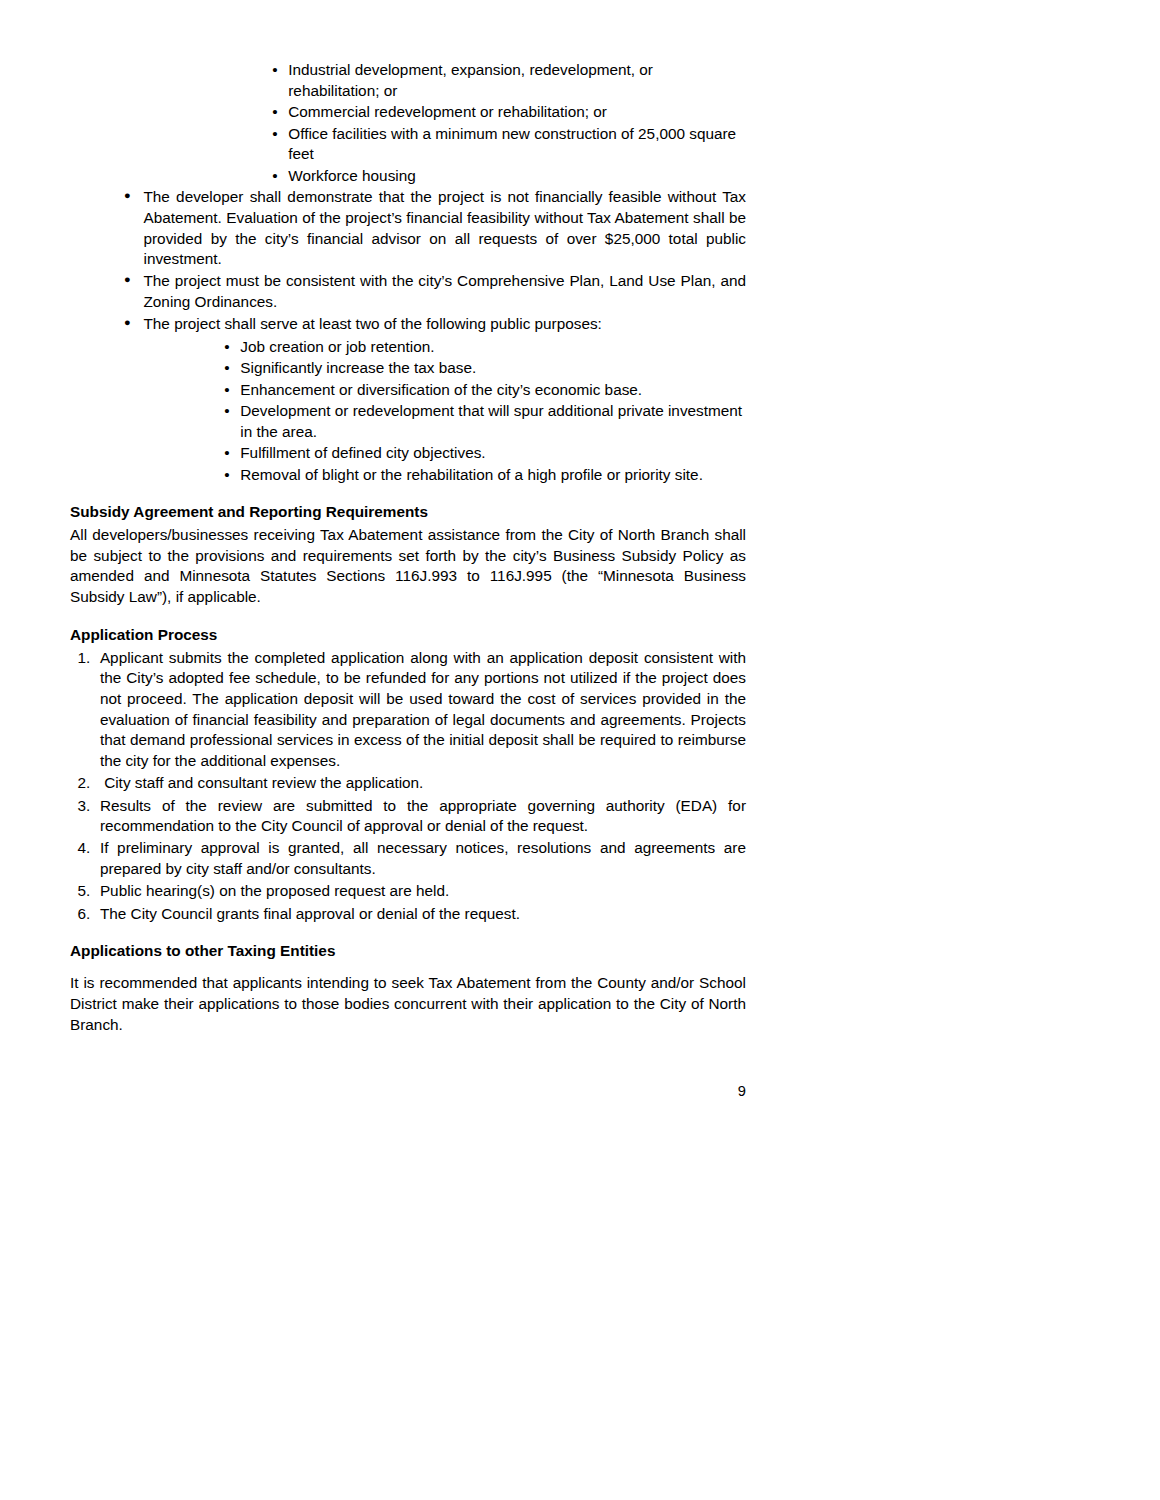Industrial development, expansion, redevelopment, or rehabilitation; or
Commercial redevelopment or rehabilitation; or
Office facilities with a minimum new construction of 25,000 square feet
Workforce housing
The developer shall demonstrate that the project is not financially feasible without Tax Abatement. Evaluation of the project’s financial feasibility without Tax Abatement shall be provided by the city’s financial advisor on all requests of over $25,000 total public investment.
The project must be consistent with the city’s Comprehensive Plan, Land Use Plan, and Zoning Ordinances.
The project shall serve at least two of the following public purposes:
Job creation or job retention.
Significantly increase the tax base.
Enhancement or diversification of the city’s economic base.
Development or redevelopment that will spur additional private investment in the area.
Fulfillment of defined city objectives.
Removal of blight or the rehabilitation of a high profile or priority site.
Subsidy Agreement and Reporting Requirements
All developers/businesses receiving Tax Abatement assistance from the City of North Branch shall be subject to the provisions and requirements set forth by the city’s Business Subsidy Policy as amended and Minnesota Statutes Sections 116J.993 to 116J.995 (the “Minnesota Business Subsidy Law”), if applicable.
Application Process
Applicant submits the completed application along with an application deposit consistent with the City’s adopted fee schedule, to be refunded for any portions not utilized if the project does not proceed. The application deposit will be used toward the cost of services provided in the evaluation of financial feasibility and preparation of legal documents and agreements. Projects that demand professional services in excess of the initial deposit shall be required to reimburse the city for the additional expenses.
City staff and consultant review the application.
Results of the review are submitted to the appropriate governing authority (EDA) for recommendation to the City Council of approval or denial of the request.
If preliminary approval is granted, all necessary notices, resolutions and agreements are prepared by city staff and/or consultants.
Public hearing(s) on the proposed request are held.
The City Council grants final approval or denial of the request.
Applications to other Taxing Entities
It is recommended that applicants intending to seek Tax Abatement from the County and/or School District make their applications to those bodies concurrent with their application to the City of North Branch.
9